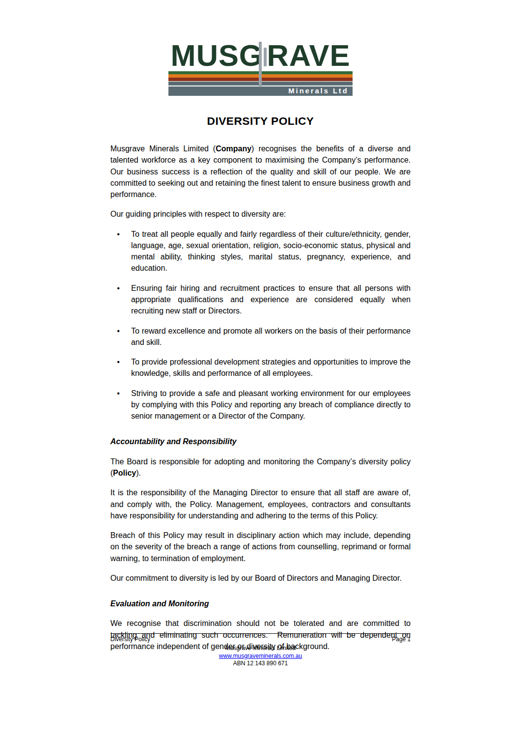MUSG RAVE
Minerals Ltd
DIVERSITY POLICY
Musgrave Minerals Limited (Company) recognises the benefits of a diverse and talented workforce as a key component to maximising the Company’s performance. Our business success is a reflection of the quality and skill of our people. We are committed to seeking out and retaining the finest talent to ensure business growth and performance.
Our guiding principles with respect to diversity are:
To treat all people equally and fairly regardless of their culture/ethnicity, gender, language, age, sexual orientation, religion, socio-economic status, physical and mental ability, thinking styles, marital status, pregnancy, experience, and education.
Ensuring fair hiring and recruitment practices to ensure that all persons with appropriate qualifications and experience are considered equally when recruiting new staff or Directors.
To reward excellence and promote all workers on the basis of their performance and skill.
To provide professional development strategies and opportunities to improve the knowledge, skills and performance of all employees.
Striving to provide a safe and pleasant working environment for our employees by complying with this Policy and reporting any breach of compliance directly to senior management or a Director of the Company.
Accountability and Responsibility
The Board is responsible for adopting and monitoring the Company’s diversity policy (Policy).
It is the responsibility of the Managing Director to ensure that all staff are aware of, and comply with, the Policy. Management, employees, contractors and consultants have responsibility for understanding and adhering to the terms of this Policy.
Breach of this Policy may result in disciplinary action which may include, depending on the severity of the breach a range of actions from counselling, reprimand or formal warning, to termination of employment.
Our commitment to diversity is led by our Board of Directors and Managing Director.
Evaluation and Monitoring
We recognise that discrimination should not be tolerated and are committed to tackling and eliminating such occurrences. Remuneration will be dependent on performance independent of gender or diversity of background.
Diversity Policy Page 1
Musgrave Minerals Limited
www.musgraveminerals.com.au
ABN 12 143 890 671